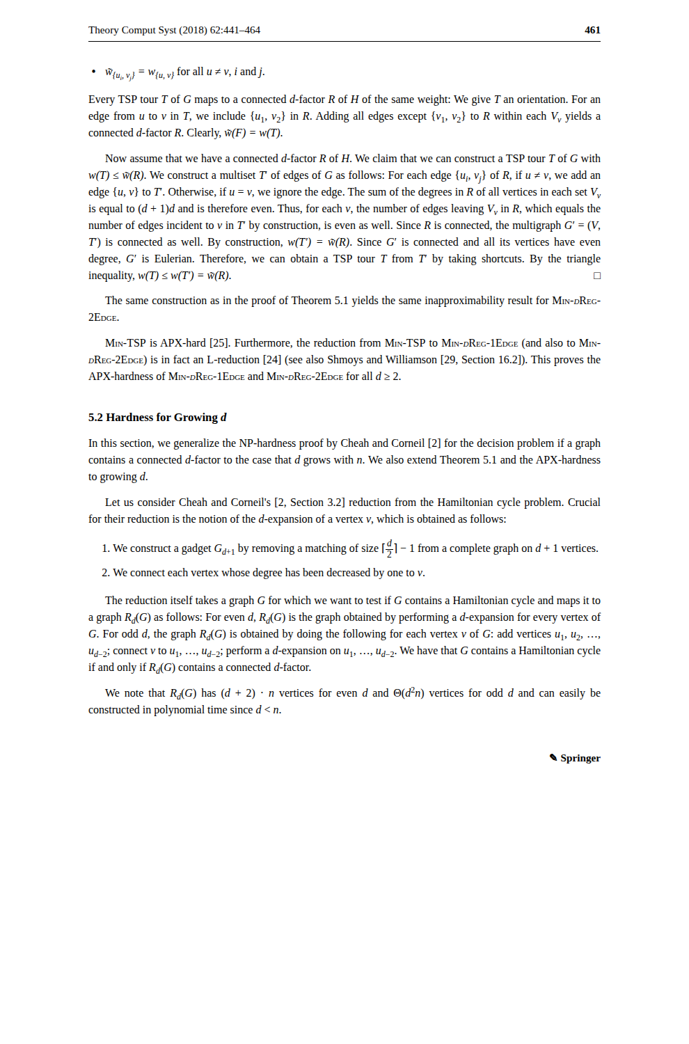Theory Comput Syst (2018) 62:441–464 461
w̃{ui, vj} = w{u, v} for all u ≠ v, i and j.
Every TSP tour T of G maps to a connected d-factor R of H of the same weight: We give T an orientation. For an edge from u to v in T, we include {u1, v2} in R. Adding all edges except {v1, v2} to R within each Vv yields a connected d-factor R. Clearly, w̃(F) = w(T).
Now assume that we have a connected d-factor R of H. We claim that we can construct a TSP tour T of G with w(T) ≤ w̃(R). We construct a multiset T′ of edges of G as follows: For each edge {ui, vj} of R, if u ≠ v, we add an edge {u, v} to T′. Otherwise, if u = v, we ignore the edge. The sum of the degrees in R of all vertices in each set Vv is equal to (d + 1)d and is therefore even. Thus, for each v, the number of edges leaving Vv in R, which equals the number of edges incident to v in T′ by construction, is even as well. Since R is connected, the multigraph G′ = (V, T′) is connected as well. By construction, w(T′) = w̃(R). Since G′ is connected and all its vertices have even degree, G′ is Eulerian. Therefore, we can obtain a TSP tour T from T′ by taking shortcuts. By the triangle inequality, w(T) ≤ w(T′) = w̃(R). □
The same construction as in the proof of Theorem 5.1 yields the same inapproximability result for Min-dReg-2Edge.
Min-TSP is APX-hard [25]. Furthermore, the reduction from Min-TSP to Min-dReg-1Edge (and also to Min-dReg-2Edge) is in fact an L-reduction [24] (see also Shmoys and Williamson [29, Section 16.2]). This proves the APX-hardness of Min-dReg-1Edge and Min-dReg-2Edge for all d ≥ 2.
5.2 Hardness for Growing d
In this section, we generalize the NP-hardness proof by Cheah and Corneil [2] for the decision problem if a graph contains a connected d-factor to the case that d grows with n. We also extend Theorem 5.1 and the APX-hardness to growing d.
Let us consider Cheah and Corneil's [2, Section 3.2] reduction from the Hamiltonian cycle problem. Crucial for their reduction is the notion of the d-expansion of a vertex v, which is obtained as follows:
We construct a gadget Gd+1 by removing a matching of size ⌈d 2⌉ − 1 from a complete graph on d + 1 vertices.
We connect each vertex whose degree has been decreased by one to v.
The reduction itself takes a graph G for which we want to test if G contains a Hamiltonian cycle and maps it to a graph Rd(G) as follows: For even d, Rd(G) is the graph obtained by performing a d-expansion for every vertex of G. For odd d, the graph Rd(G) is obtained by doing the following for each vertex v of G: add vertices u1, u2, …, ud−2; connect v to u1, …, ud−2; perform a d-expansion on u1, …, ud−2. We have that G contains a Hamiltonian cycle if and only if Rd(G) contains a connected d-factor.
We note that Rd(G) has (d + 2) · n vertices for even d and Θ(d2n) vertices for odd d and can easily be constructed in polynomial time since d < n.
✎ Springer